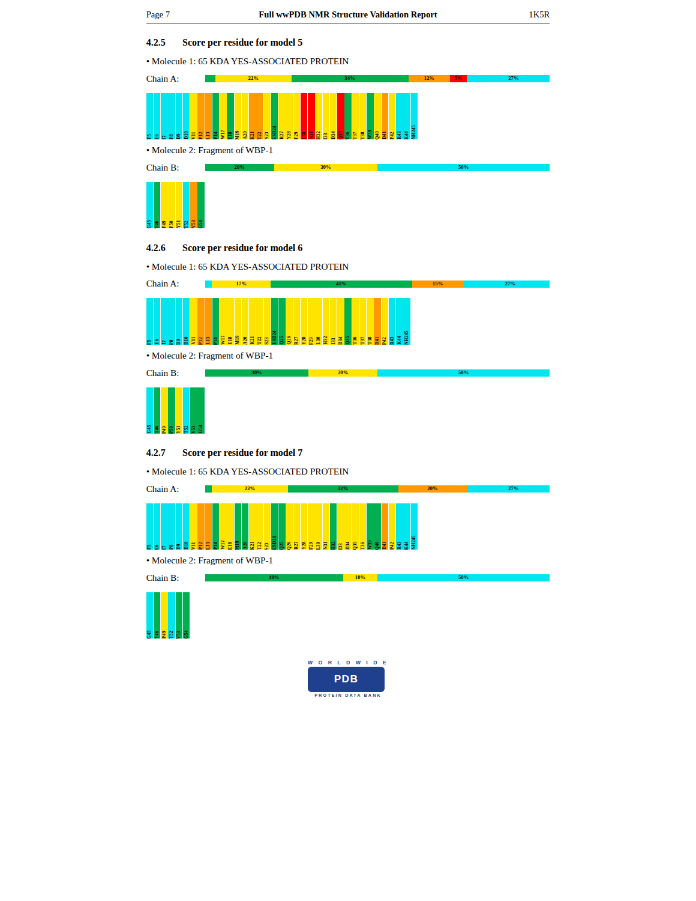Page 7
Full wwPDB NMR Structure Validation Report
1K5R
4.2.5 Score per residue for model 5
Molecule 1: 65 KDA YES-ASSOCIATED PROTEIN
Chain A:
22%
34%
12%
5%
27%
F5
E6
I7
P8
D9
D10
V11
P12
L13
P14
W17
E18
M19
A20
K21
T22
S23
ESD24
R27
Y28
F29
L30
N31
H32
I33
D34
Q35
T36
T37
T38
W39
Q40
D41
P42
R43
K44
NH245
Molecule 2: Fragment of WBP-1
Chain B:
20%
30%
50%
G45
T46
P49
P50
Y51
T52
V53
G54
4.2.6 Score per residue for model 6
Molecule 1: 65 KDA YES-ASSOCIATED PROTEIN
Chain A:
17%
41%
15%
27%
F5
E6
I7
P8
D9
D10
V11
P12
L13
P14
W17
E18
M19
A20
K21
T22
S23
ESD24
Q25
Q26
R27
Y28
F29
L30
H32
I33
D34
Q35
T36
T37
T38
D41
P42
R43
K44
NH245
Molecule 2: Fragment of WBP-1
Chain B:
30%
20%
50%
G45
T46
P49
P50
Y51
T52
V53
G54
4.2.7 Score per residue for model 7
Molecule 1: 65 KDA YES-ASSOCIATED PROTEIN
Chain A:
22%
32%
20%
27%
F5
E6
I7
P8
D9
D10
V11
P12
L13
P14
W17
E18
M19
A20
K21
T22
S23
ESD24
Q25
Q26
R27
Y28
F29
L30
N31
H32
I33
D34
Q35
T36
W39
Q40
D41
P42
R43
K44
NH245
Molecule 2: Fragment of WBP-1
Chain B:
40%
10%
50%
G45
T46
P49
T52
V53
G54
W O R L D W I D E
PDB
PROTEIN DATA BANK